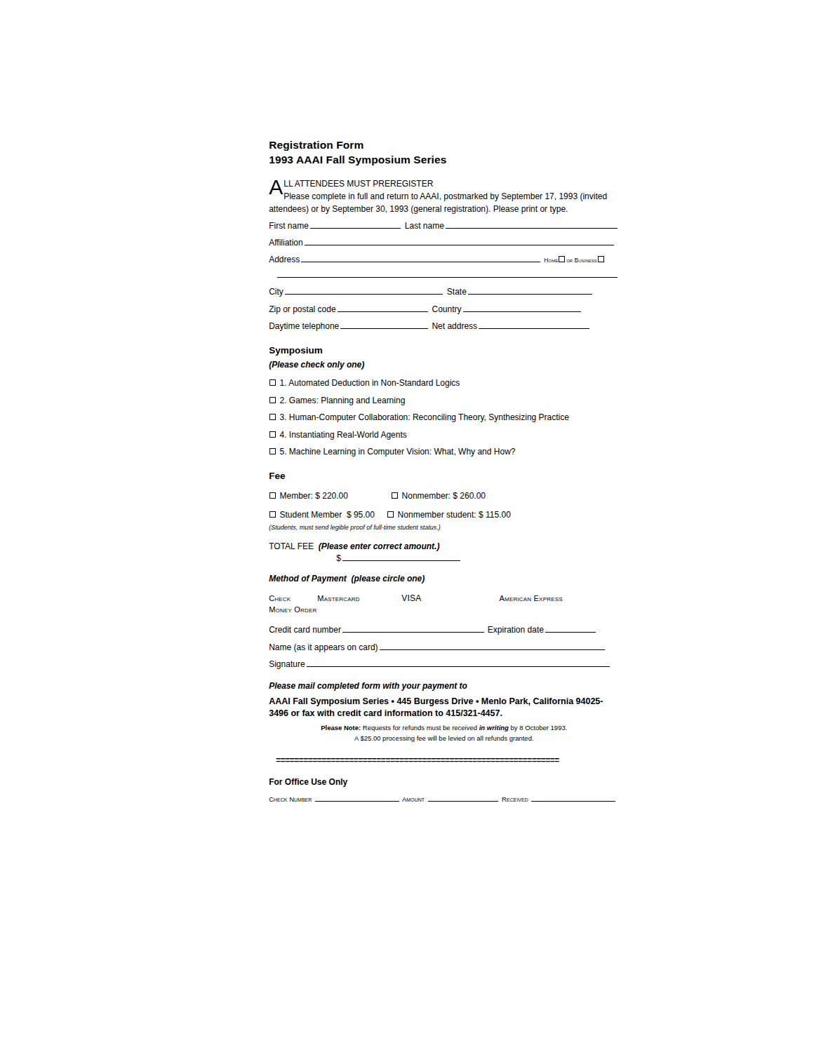Registration Form1993 AAAI Fall Symposium Series
ALL ATTENDEES MUST PREREGISTER
Please complete in full and return to AAAI, postmarked by September 17, 1993 (invited attendees) or by September 30, 1993 (general registration). Please print or type.
First name Last name
Affiliation
Address Home or Business
City State
Zip or postal code Country
Daytime telephone Net address
Symposium
(Please check only one)
1. Automated Deduction in Non-Standard Logics
2. Games: Planning and Learning
3. Human-Computer Collaboration: Reconciling Theory, Synthesizing Practice
4. Instantiating Real-World Agents
5. Machine Learning in Computer Vision: What, Why and How?
Fee
Member: $ 220.00 Nonmember: $ 260.00
Student Member $ 95.00 Nonmember student: $ 115.00
(Students, must send legible proof of full-time student status.)
TOTAL FEE (Please enter correct amount.) $
Method of Payment (please circle one)
Check Mastercard VISA American Express Money Order
Credit card number Expiration date
Name (as it appears on card)
Signature
Please mail completed form with your payment to
AAAI Fall Symposium Series • 445 Burgess Drive • Menlo Park, California 94025-3496 or fax with credit card information to 415/321-4457.
Please Note: Requests for refunds must be received in writing by 8 October 1993.
A $25.00 processing fee will be levied on all refunds granted.
==============================================================
For Office Use Only
Check Number Amount Received